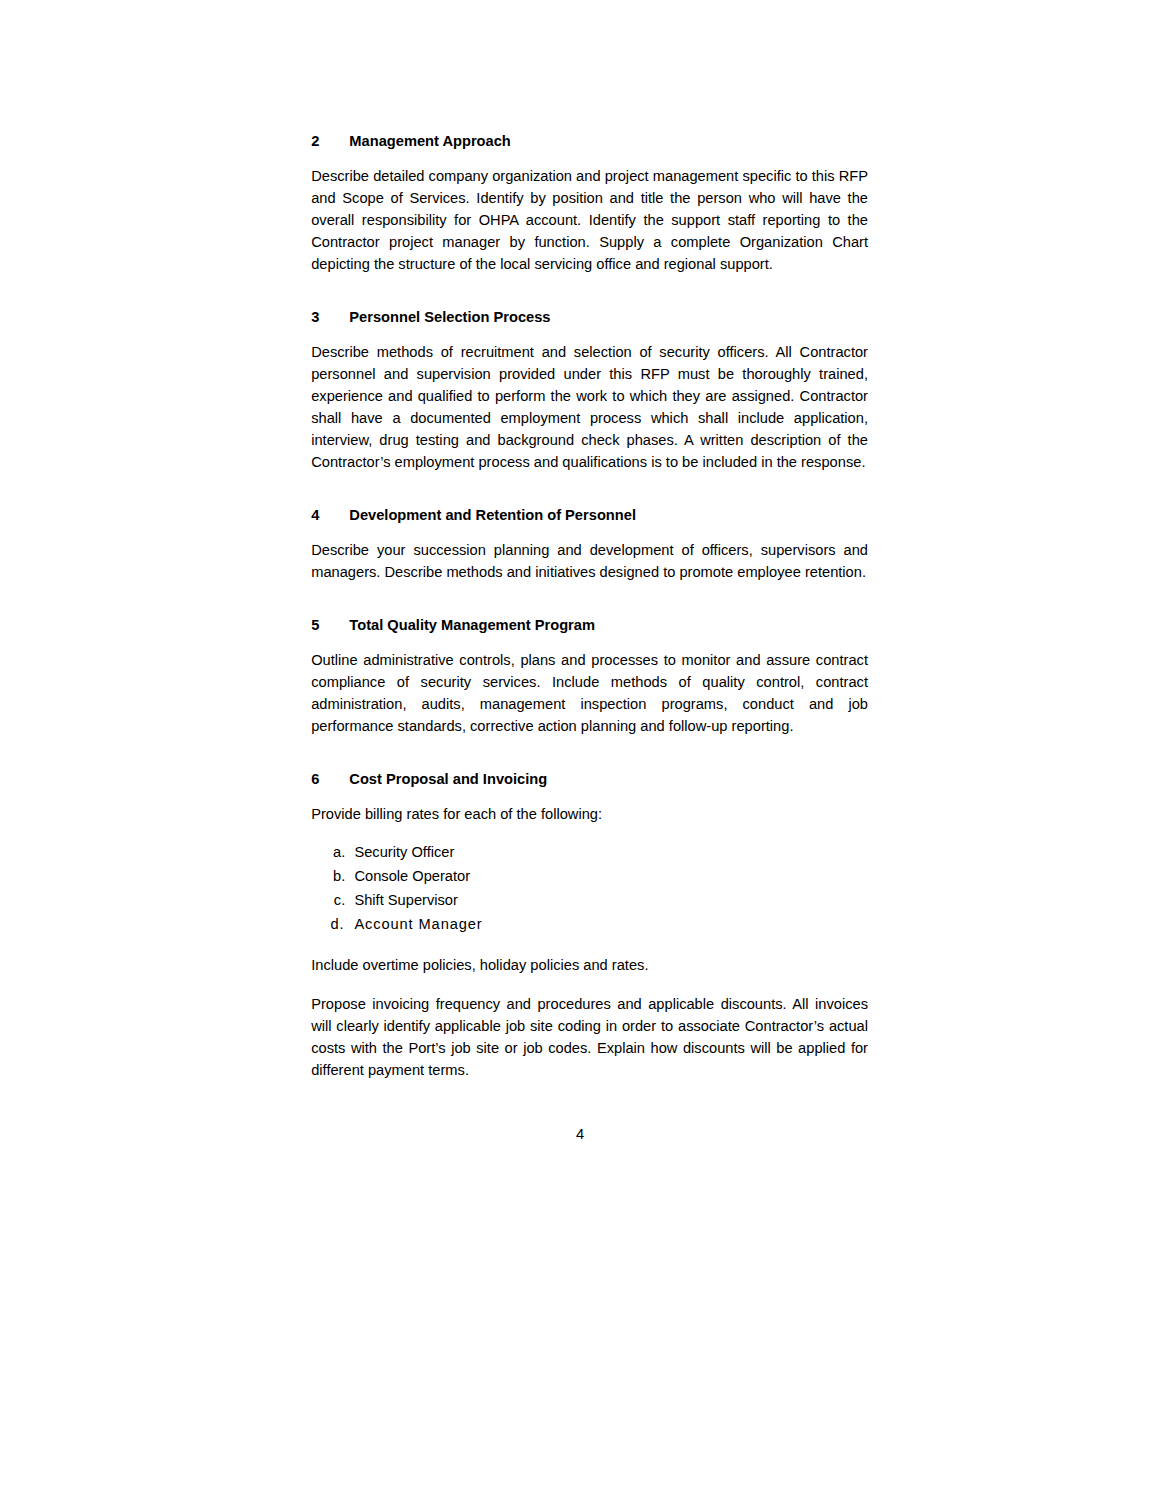2 Management Approach
Describe detailed company organization and project management specific to this RFP and Scope of Services. Identify by position and title the person who will have the overall responsibility for OHPA account. Identify the support staff reporting to the Contractor project manager by function. Supply a complete Organization Chart depicting the structure of the local servicing office and regional support.
3 Personnel Selection Process
Describe methods of recruitment and selection of security officers. All Contractor personnel and supervision provided under this RFP must be thoroughly trained, experience and qualified to perform the work to which they are assigned. Contractor shall have a documented employment process which shall include application, interview, drug testing and background check phases. A written description of the Contractor’s employment process and qualifications is to be included in the response.
4 Development and Retention of Personnel
Describe your succession planning and development of officers, supervisors and managers. Describe methods and initiatives designed to promote employee retention.
5 Total Quality Management Program
Outline administrative controls, plans and processes to monitor and assure contract compliance of security services. Include methods of quality control, contract administration, audits, management inspection programs, conduct and job performance standards, corrective action planning and follow-up reporting.
6 Cost Proposal and Invoicing
Provide billing rates for each of the following:
Security Officer
Console Operator
Shift Supervisor
Account Manager
Include overtime policies, holiday policies and rates.
Propose invoicing frequency and procedures and applicable discounts. All invoices will clearly identify applicable job site coding in order to associate Contractor’s actual costs with the Port’s job site or job codes. Explain how discounts will be applied for different payment terms.
4